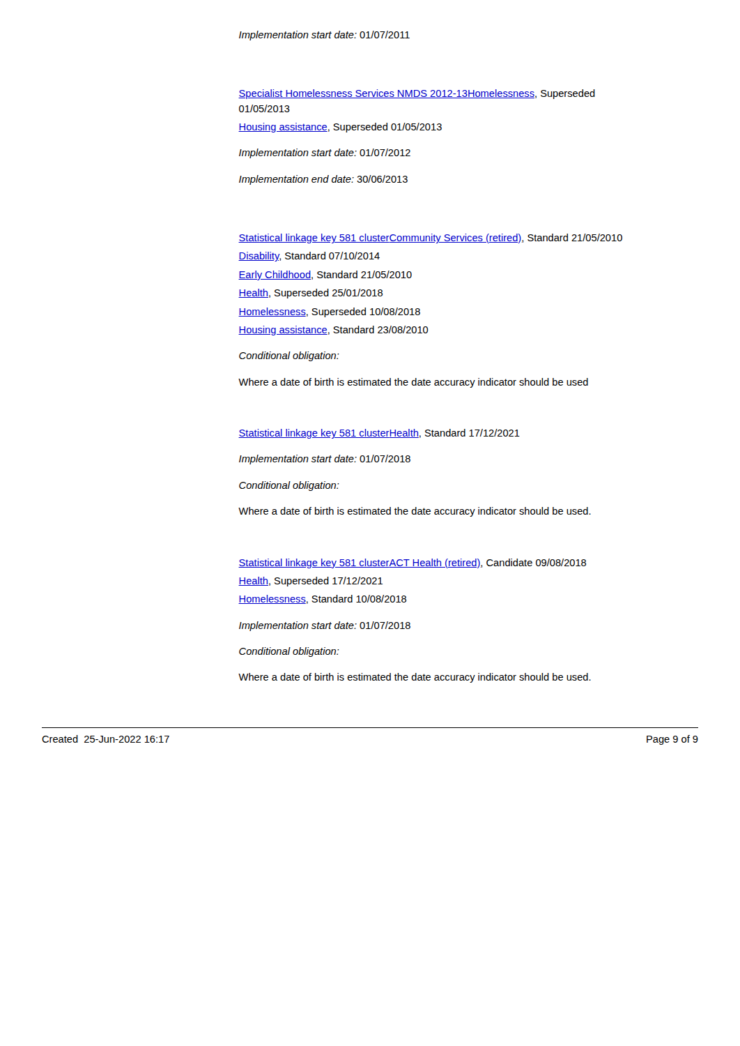Implementation start date: 01/07/2011
Specialist Homelessness Services NMDS 2012-13 Homelessness, Superseded 01/05/2013
Housing assistance, Superseded 01/05/2013
Implementation start date: 01/07/2012
Implementation end date: 30/06/2013
Statistical linkage key 581 cluster Community Services (retired), Standard 21/05/2010
Disability, Standard 07/10/2014
Early Childhood, Standard 21/05/2010
Health, Superseded 25/01/2018
Homelessness, Superseded 10/08/2018
Housing assistance, Standard 23/08/2010
Conditional obligation:
Where a date of birth is estimated the date accuracy indicator should be used
Statistical linkage key 581 cluster Health, Standard 17/12/2021
Implementation start date: 01/07/2018
Conditional obligation:
Where a date of birth is estimated the date accuracy indicator should be used.
Statistical linkage key 581 cluster ACT Health (retired), Candidate 09/08/2018
Health, Superseded 17/12/2021
Homelessness, Standard 10/08/2018
Implementation start date: 01/07/2018
Conditional obligation:
Where a date of birth is estimated the date accuracy indicator should be used.
Created 25-Jun-2022 16:17 Page 9 of 9